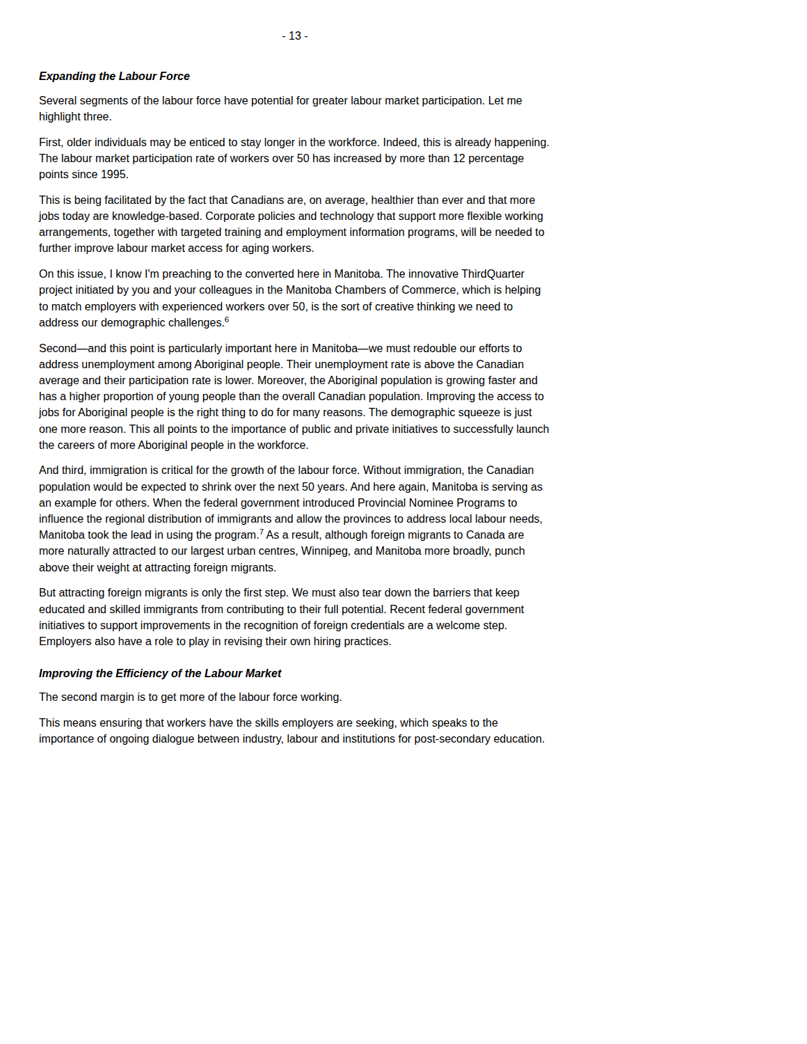- 13 -
Expanding the Labour Force
Several segments of the labour force have potential for greater labour market participation. Let me highlight three.
First, older individuals may be enticed to stay longer in the workforce. Indeed, this is already happening. The labour market participation rate of workers over 50 has increased by more than 12 percentage points since 1995.
This is being facilitated by the fact that Canadians are, on average, healthier than ever and that more jobs today are knowledge-based. Corporate policies and technology that support more flexible working arrangements, together with targeted training and employment information programs, will be needed to further improve labour market access for aging workers.
On this issue, I know I'm preaching to the converted here in Manitoba. The innovative ThirdQuarter project initiated by you and your colleagues in the Manitoba Chambers of Commerce, which is helping to match employers with experienced workers over 50, is the sort of creative thinking we need to address our demographic challenges.6
Second—and this point is particularly important here in Manitoba—we must redouble our efforts to address unemployment among Aboriginal people. Their unemployment rate is above the Canadian average and their participation rate is lower. Moreover, the Aboriginal population is growing faster and has a higher proportion of young people than the overall Canadian population. Improving the access to jobs for Aboriginal people is the right thing to do for many reasons. The demographic squeeze is just one more reason. This all points to the importance of public and private initiatives to successfully launch the careers of more Aboriginal people in the workforce.
And third, immigration is critical for the growth of the labour force. Without immigration, the Canadian population would be expected to shrink over the next 50 years. And here again, Manitoba is serving as an example for others. When the federal government introduced Provincial Nominee Programs to influence the regional distribution of immigrants and allow the provinces to address local labour needs, Manitoba took the lead in using the program.7 As a result, although foreign migrants to Canada are more naturally attracted to our largest urban centres, Winnipeg, and Manitoba more broadly, punch above their weight at attracting foreign migrants.
But attracting foreign migrants is only the first step. We must also tear down the barriers that keep educated and skilled immigrants from contributing to their full potential. Recent federal government initiatives to support improvements in the recognition of foreign credentials are a welcome step. Employers also have a role to play in revising their own hiring practices.
Improving the Efficiency of the Labour Market
The second margin is to get more of the labour force working.
This means ensuring that workers have the skills employers are seeking, which speaks to the importance of ongoing dialogue between industry, labour and institutions for post-secondary education.